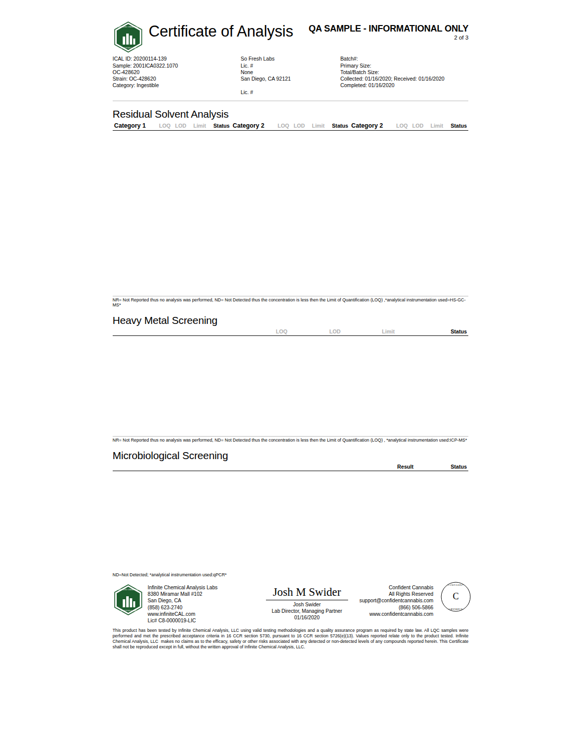INFINITE CHEMICAL ANALYSIS LABS
Certificate of Analysis
QA SAMPLE - INFORMATIONAL ONLY
2 of 3
ICAL ID: 20200114-139
Sample: 2001ICA0322.1070
OC-428620
Strain: OC-428620
Category: Ingestible
So Fresh Labs
Lic. #
None
San Diego, CA 92121
Lic. #
Batch#:
Primary Size:
Total/Batch Size:
Collected: 01/16/2020; Received: 01/16/2020
Completed: 01/16/2020
Residual Solvent Analysis
| Category 1 | LOQ | LOD | Limit | Status | Category 2 | LOQ | LOD | Limit | Status | Category 2 | LOQ | LOD | Limit | Status |
| --- | --- | --- | --- | --- | --- | --- | --- | --- | --- | --- | --- | --- | --- | --- |
NR= Not Reported thus no analysis was performed, ND= Not Detected thus the concentration is less then the Limit of Quantification (LOQ) ,*analytical instrumentation used=HS-GC-MS*
Heavy Metal Screening
| | LOQ | LOD | Limit | Status |
| --- | --- | --- | --- | --- |
NR= Not Reported thus no analysis was performed, ND= Not Detected thus the concentration is less then the Limit of Quantification (LOQ) , *analytical instrumentation used:ICP-MS*
Microbiological Screening
| | Result | Status |
| --- | --- | --- |
ND=Not Detected; *analytical instrumentation used:qPCR*
INFINITE CHEMICAL ANALYSIS LABS
Infinite Chemical Analysis Labs
8380 Miramar Mall #102
San Diego, CA
(858) 623-2740
www.infiniteCAL.com
Lic# C8-0000019-LIC
Josh M Swider
Josh Swider
Lab Director, Managing Partner
01/16/2020
C CONFIDENT CANNABIS
Confident Cannabis
All Rights Reserved
support@confidentcannabis.com
(866) 506-5866
www.confidentcannabis.com
This product has been tested by Infinite Chemical Analysis, LLC using valid testing methodologies and a quality assurance program as required by state law. All LQC samples were performed and met the prescribed acceptance criteria in 16 CCR section 5730, pursuant to 16 CCR section 5726(e)(13). Values reported relate only to the product tested. Infinite Chemical Analysis, LLC makes no claims as to the efficacy, safety or other risks associated with any detected or non-detected levels of any compounds reported herein. This Certificate shall not be reproduced except in full, without the written approval of Infinite Chemical Analysis, LLC.